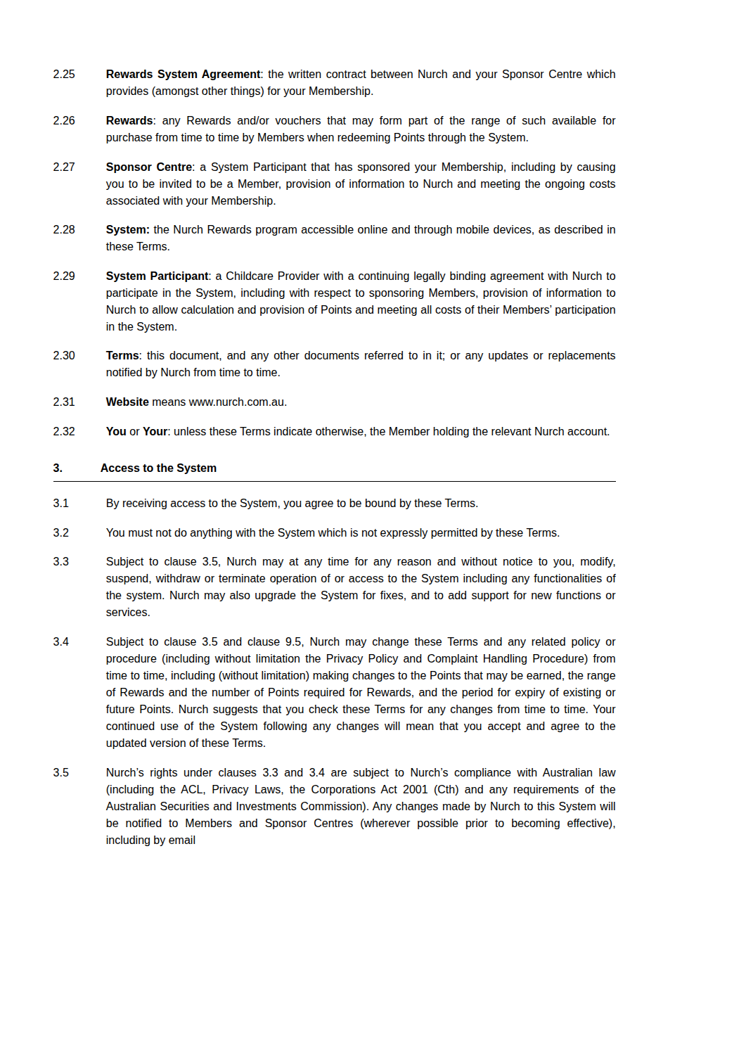2.25
Rewards System Agreement: the written contract between Nurch and your Sponsor Centre which provides (amongst other things) for your Membership.
2.26
Rewards: any Rewards and/or vouchers that may form part of the range of such available for purchase from time to time by Members when redeeming Points through the System.
2.27
Sponsor Centre: a System Participant that has sponsored your Membership, including by causing you to be invited to be a Member, provision of information to Nurch and meeting the ongoing costs associated with your Membership.
2.28
System: the Nurch Rewards program accessible online and through mobile devices, as described in these Terms.
2.29
System Participant: a Childcare Provider with a continuing legally binding agreement with Nurch to participate in the System, including with respect to sponsoring Members, provision of information to Nurch to allow calculation and provision of Points and meeting all costs of their Members’ participation in the System.
2.30
Terms: this document, and any other documents referred to in it; or any updates or replacements notified by Nurch from time to time.
2.31
Website means www.nurch.com.au.
2.32
You or Your: unless these Terms indicate otherwise, the Member holding the relevant Nurch account.
3. Access to the System
3.1
By receiving access to the System, you agree to be bound by these Terms.
3.2
You must not do anything with the System which is not expressly permitted by these Terms.
3.3
Subject to clause 3.5, Nurch may at any time for any reason and without notice to you, modify, suspend, withdraw or terminate operation of or access to the System including any functionalities of the system. Nurch may also upgrade the System for fixes, and to add support for new functions or services.
3.4
Subject to clause 3.5 and clause 9.5, Nurch may change these Terms and any related policy or procedure (including without limitation the Privacy Policy and Complaint Handling Procedure) from time to time, including (without limitation) making changes to the Points that may be earned, the range of Rewards and the number of Points required for Rewards, and the period for expiry of existing or future Points. Nurch suggests that you check these Terms for any changes from time to time. Your continued use of the System following any changes will mean that you accept and agree to the updated version of these Terms.
3.5
Nurch’s rights under clauses 3.3 and 3.4 are subject to Nurch’s compliance with Australian law (including the ACL, Privacy Laws, the Corporations Act 2001 (Cth) and any requirements of the Australian Securities and Investments Commission). Any changes made by Nurch to this System will be notified to Members and Sponsor Centres (wherever possible prior to becoming effective), including by email